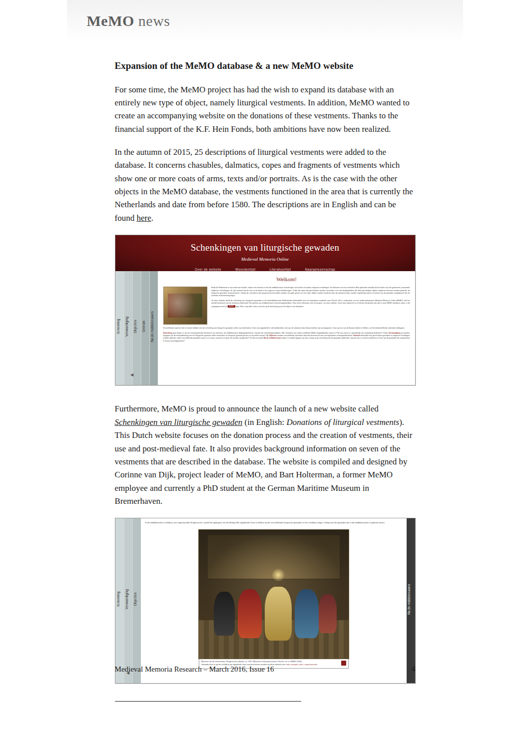MeMO news
Expansion of the MeMO database & a new MeMO website
For some time, the MeMO project has had the wish to expand its database with an entirely new type of object, namely liturgical vestments. In addition, MeMO wanted to create an accompanying website on the donations of these vestments. Thanks to the financial support of the K.F. Hein Fonds, both ambitions have now been realized.
In the autumn of 2015, 25 descriptions of liturgical vestments were added to the database. It concerns chasubles, dalmatics, copes and fragments of vestments which show one or more coats of arms, texts and/or portraits. As is the case with the other objects in the MeMO database, the vestments functioned in the area that is currently the Netherlands and date from before 1580. The descriptions are in English and can be found here.
Schenkingen van liturgische gewaden
Medieval Memoria Online
Over de website Woordenlijst Literatuurlijst Naargelezenschap
Schenking
Vervaardiging
Objecten
Gebruik
Na de middeleeuwen
◀
Welkom!
Sinds de Reformatie er aan wind aan maakte, sloten veel mensen in de late middeleeuwen schenkingen aan kerken of andere religieuze instellingen, ten behoeve van hun zielenheil. Men gebruikte namelijk dat het doen van een goed werk, waaronder religieuze schenkingen, de tijd verkortte die de ziel na de dood in het vagevuur moest doorbrengen. Onder de zaken die geschonken werden, bevonden zich ook kledingstukken die door geestelijken tijdens religieuze diensten werden gebruikt: de liturgische gewaden of paramenten. Omdat de schenkers ook graag herinnerd wilden worden als gulle gevers en hun door wilden worden herdacht door de gemeenschap, werden regelmatig tekens of teksten op de gewaden aangebracht die de schenker of herinnering tegen.
Op deze website wordt de schenking van liturgische gewaden in de laatmiddeleeuwse Nederlanden behandeld, met een bijzondere aandacht voor Utrecht. Het is onderzoek van het onderzoeksproject Medieval Memoria Online (MeMO), dat het tweede fenomeen van de memoria onderzoekt. Het gehele aan middeleeuwse herinneringspraktijken. Voor meer informatie over het project, zie onze website. Deze maar objecten en of teksten besproken die ook in onze MeMO database staan, is dit aangegeven met het MeMO-logo. Klik u erop klikt, komt u terecht op de beschrijving van het object in de database.
Verschillende aspecten die te maken hebben met de schenking van liturgische gewaden zullen aan bod komen. Deze zijn opgedeeld in vijf hoofdstukken, die aan de zijkanten door blauwe balken zijn weergegeven. Door op een van de blauwe balken te klikken, zal het desbetreffende onderdeel uitklappen.
Schenking gaat dieper in op het overkoepelende fenomeen van memoria, de middeleeuwse dodengedachtenis, evenals de schenkingspraktijken. Wie schonken aan welke instelling? Welke mogelijkheden waren er? En wie waren er afzonderlijk een aanleiding bedenken? Onder Vervaardiging zal worden ingegaan op de totstandkoming van het liturgische gewaad: welke materialen en liturgisch gewaad precies en op welke manier? Bij Objecten worden verschillende specifieke objecten beschreven met een bijzondere achtergrondverhaal. Gebruik behandelt hoe geschonken gewaden in religieuze instellingen werden gebruikt; welke verschillende gewaden waren er en waar, wanneer en door wie werden zij gebruikt? Tot slot zal onder Na de middeleeuwen dieper in worden gegaan op wat er lang na de schenking met de gewaden gebeurde; waarom zijn er zoveel verdwenen en hoe zijn de gewaden die nog bestaan in musea terechtgekomen?
Furthermore, MeMO is proud to announce the launch of a new website called Schenkingen van liturgische gewaden (in English: Donations of liturgical vestments). This Dutch website focuses on the donation process and the creation of vestments, their use and post-medieval fate. It also provides background information on seven of the vestments that are described in the database. The website is compiled and designed by Corinne van Dijk, project leader of MeMO, and Bart Holterman, a former MeMO employee and currently a PhD student at the German Maritime Museum in Bremerhaven.
In dit middeleeuwse schilderij, een zogenaamde Gregoriusmis, wordt het opdragen van de Heilige Mis afgebeeld. Door te klikken op de verschillende liturgische gewaden in het schilderij, krijgt u uitleg over de gewaden die in de middeleeuwen in gebruik waren.
Schenking
Vervaardiging
Objecten
◀
Na de middeleeuwen
Meester van de Gevenstatie, Gregoriusmis (detail), ca. 1510. [Museum Catharijneconvent, Utrecht, inv. nr. BMS2 (194)]
Gewaden kan er op het schilderij zijn afgebeeld, maar wat beschreven worden op deze website over stola, manipel, amict, superhumerale.
Medieval Memoria Research – March 2016, Issue 16
4